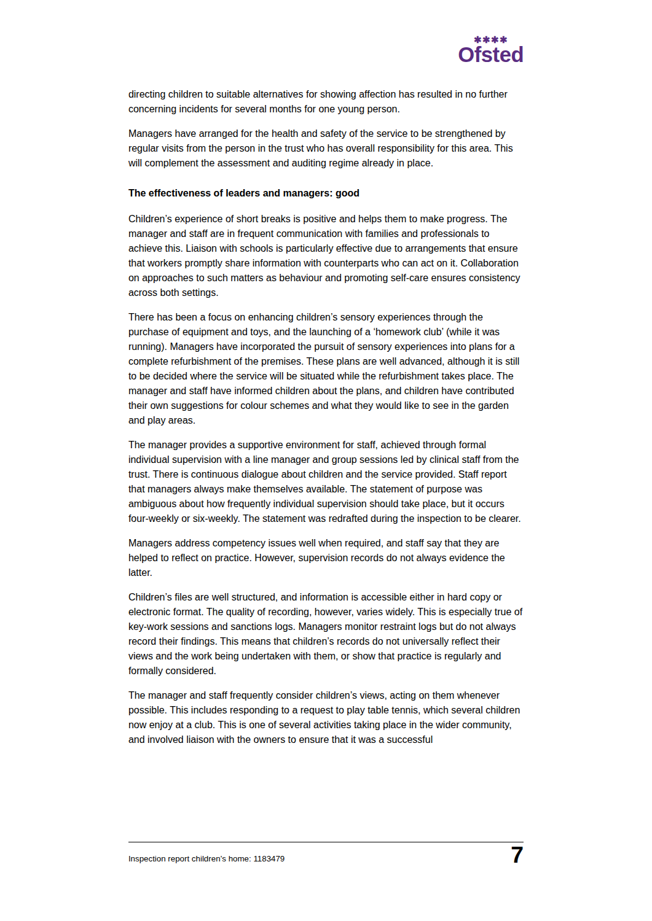✱✱✱✱
Ofsted
directing children to suitable alternatives for showing affection has resulted in no further concerning incidents for several months for one young person.
Managers have arranged for the health and safety of the service to be strengthened by regular visits from the person in the trust who has overall responsibility for this area. This will complement the assessment and auditing regime already in place.
The effectiveness of leaders and managers: good
Children’s experience of short breaks is positive and helps them to make progress. The manager and staff are in frequent communication with families and professionals to achieve this. Liaison with schools is particularly effective due to arrangements that ensure that workers promptly share information with counterparts who can act on it. Collaboration on approaches to such matters as behaviour and promoting self-care ensures consistency across both settings.
There has been a focus on enhancing children’s sensory experiences through the purchase of equipment and toys, and the launching of a ‘homework club’ (while it was running). Managers have incorporated the pursuit of sensory experiences into plans for a complete refurbishment of the premises. These plans are well advanced, although it is still to be decided where the service will be situated while the refurbishment takes place. The manager and staff have informed children about the plans, and children have contributed their own suggestions for colour schemes and what they would like to see in the garden and play areas.
The manager provides a supportive environment for staff, achieved through formal individual supervision with a line manager and group sessions led by clinical staff from the trust. There is continuous dialogue about children and the service provided. Staff report that managers always make themselves available. The statement of purpose was ambiguous about how frequently individual supervision should take place, but it occurs four-weekly or six-weekly. The statement was redrafted during the inspection to be clearer.
Managers address competency issues well when required, and staff say that they are helped to reflect on practice. However, supervision records do not always evidence the latter.
Children’s files are well structured, and information is accessible either in hard copy or electronic format. The quality of recording, however, varies widely. This is especially true of key-work sessions and sanctions logs. Managers monitor restraint logs but do not always record their findings. This means that children’s records do not universally reflect their views and the work being undertaken with them, or show that practice is regularly and formally considered.
The manager and staff frequently consider children’s views, acting on them whenever possible. This includes responding to a request to play table tennis, which several children now enjoy at a club. This is one of several activities taking place in the wider community, and involved liaison with the owners to ensure that it was a successful
Inspection report children’s home: 1183479
7